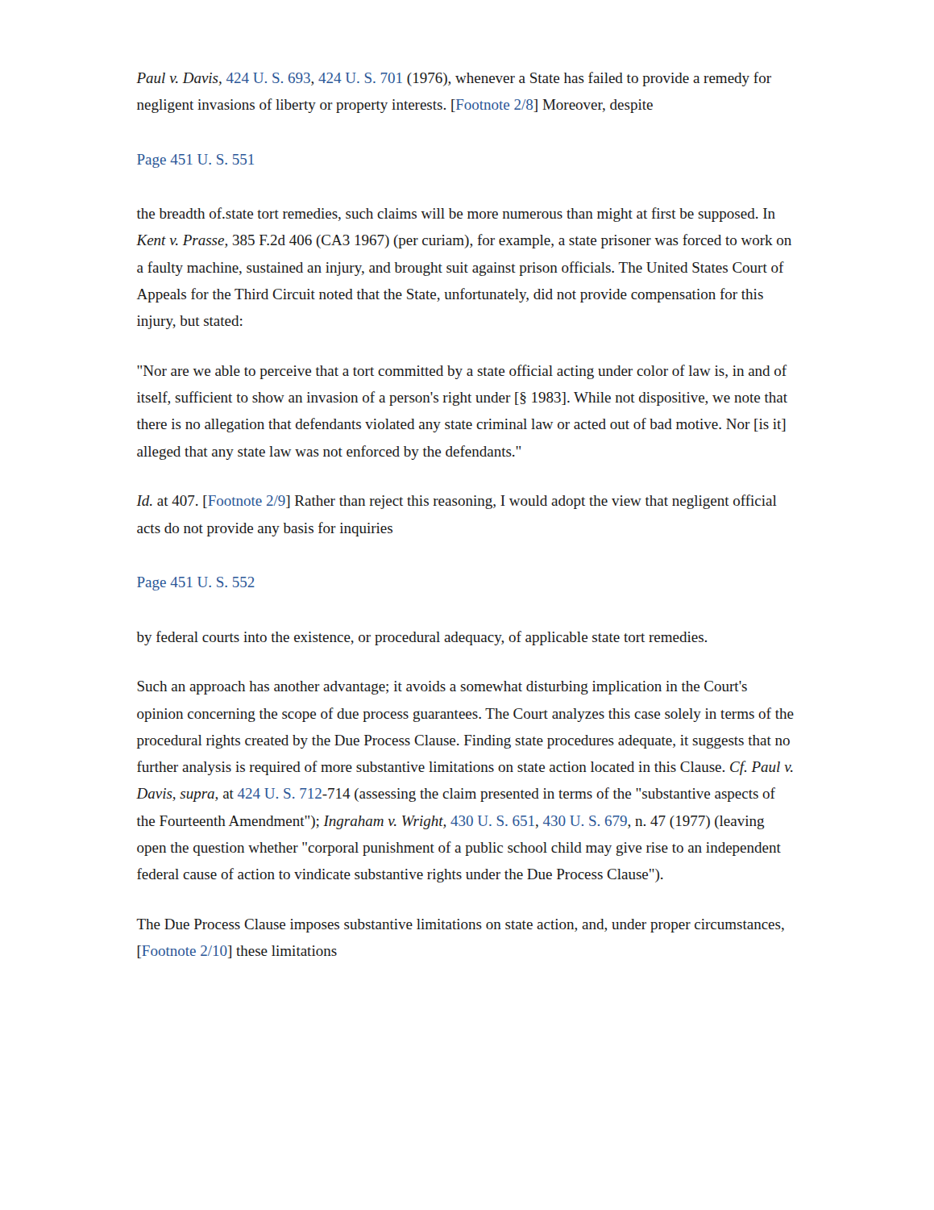Paul v. Davis, 424 U. S. 693, 424 U. S. 701 (1976), whenever a State has failed to provide a remedy for negligent invasions of liberty or property interests. [Footnote 2/8] Moreover, despite
Page 451 U. S. 551
the breadth of.state tort remedies, such claims will be more numerous than might at first be supposed. In Kent v. Prasse, 385 F.2d 406 (CA3 1967) (per curiam), for example, a state prisoner was forced to work on a faulty machine, sustained an injury, and brought suit against prison officials. The United States Court of Appeals for the Third Circuit noted that the State, unfortunately, did not provide compensation for this injury, but stated:
"Nor are we able to perceive that a tort committed by a state official acting under color of law is, in and of itself, sufficient to show an invasion of a person's right under [§ 1983]. While not dispositive, we note that there is no allegation that defendants violated any state criminal law or acted out of bad motive. Nor [is it] alleged that any state law was not enforced by the defendants."
Id. at 407. [Footnote 2/9] Rather than reject this reasoning, I would adopt the view that negligent official acts do not provide any basis for inquiries
Page 451 U. S. 552
by federal courts into the existence, or procedural adequacy, of applicable state tort remedies.
Such an approach has another advantage; it avoids a somewhat disturbing implication in the Court's opinion concerning the scope of due process guarantees. The Court analyzes this case solely in terms of the procedural rights created by the Due Process Clause. Finding state procedures adequate, it suggests that no further analysis is required of more substantive limitations on state action located in this Clause. Cf. Paul v. Davis, supra, at 424 U. S. 712-714 (assessing the claim presented in terms of the "substantive aspects of the Fourteenth Amendment"); Ingraham v. Wright, 430 U. S. 651, 430 U. S. 679, n. 47 (1977) (leaving open the question whether "corporal punishment of a public school child may give rise to an independent federal cause of action to vindicate substantive rights under the Due Process Clause").
The Due Process Clause imposes substantive limitations on state action, and, under proper circumstances, [Footnote 2/10] these limitations